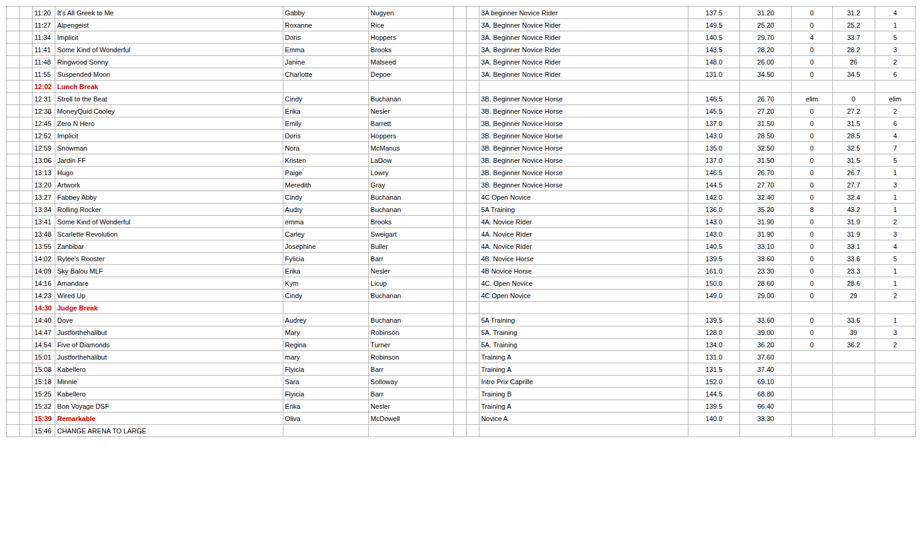| | | 11:20 | It's All Greek to Me | Gabby | Nugyen | | | 3A beginner Novice Rider | 137.5 | 31.20 | 0 | 31.2 | 4 |
| | | 11:27 | Alpengeist | Roxanne | Rice | | | 3A. Beginner Novice Rider | 149.5 | 25.20 | 0 | 25.2 | 1 |
| | | 11:34 | Implicit | Doris | Hoppers | | | 3A. Beginner Novice Rider | 140.5 | 29.70 | 4 | 33.7 | 5 |
| | | 11:41 | Some Kind of Wonderful | Emma | Brooks | | | 3A. Beginner Novice Rider | 143.5 | 28.20 | 0 | 28.2 | 3 |
| | | 11:48 | Ringwood Sonny | Janine | Malseed | | | 3A. Beginner Novice Rider | 148.0 | 26.00 | 0 | 26 | 2 |
| | | 11:55 | Suspended Moon | Charlotte | Depoe | | | 3A. Beginner Novice Rider | 131.0 | 34.50 | 0 | 34.5 | 6 |
| | | 12:02 | Lunch Break | | | | | | | | | | |
| | | 12:31 | Stroll to the Beat | Cindy | Buchanan | | | 3B. Beginner Novice Horse | 146.5 | 26.70 | elim | 0 | elim |
| | | 12:38 | MoneyQuid Cooley | Erika | Nesler | | | 3B. Beginner Novice Horse | 145.5 | 27.20 | 0 | 27.2 | 2 |
| | | 12:45 | Zero N Hero | Emily | Barrett | | | 3B. Beginner Novice Horse | 137.0 | 31.50 | 0 | 31.5 | 6 |
| | | 12:52 | Implicit | Doris | Hoppers | | | 3B. Beginner Novice Horse | 143.0 | 28.50 | 0 | 28.5 | 4 |
| | | 12:59 | Snowman | Nora | McManus | | | 3B. Beginner Novice Horse | 135.0 | 32.50 | 0 | 32.5 | 7 |
| | | 13:06 | Jardin FF | Kristen | LaDow | | | 3B. Beginner Novice Horse | 137.0 | 31.50 | 0 | 31.5 | 5 |
| | | 13:13 | Hugo | Paige | Lowry | | | 3B. Beginner Novice Horse | 146.5 | 26.70 | 0 | 26.7 | 1 |
| | | 13:20 | Artwork | Meredith | Gray | | | 3B. Beginner Novice Horse | 144.5 | 27.70 | 0 | 27.7 | 3 |
| | | 13:27 | Fabbey Abby | Cindy | Buchanan | | | 4C Open Novice | 142.0 | 32.40 | 0 | 32.4 | 1 |
| | | 13:34 | Rolling Rocker | Audry | Buchanan | | | 5A Training | 136.0 | 35.20 | 8 | 43.2 | 1 |
| | | 13:41 | Some Kind of Wonderful | emma | Brooks | | | 4A. Novice Rider | 143.0 | 31.90 | 0 | 31.9 | 2 |
| | | 13:48 | Scarlette Revolution | Carley | Sweigart | | | 4A. Novice Rider | 143.0 | 31.90 | 0 | 31.9 | 3 |
| | | 13:55 | Zanbibar | Josephine | Buller | | | 4A. Novice Rider | 140.5 | 33.10 | 0 | 33.1 | 4 |
| | | 14:02 | Rylee's Rooster | Fylicia | Barr | | | 4B. Novice Horse | 139.5 | 33.60 | 0 | 33.6 | 5 |
| | | 14:09 | Sky Balou MLF | Erika | Nesler | | | 4B Novice Horse | 161.0 | 23.30 | 0 | 23.3 | 1 |
| | | 14:16 | Amandare | Kym | Licup | | | 4C. Open Novice | 150.0 | 28.60 | 0 | 28.6 | 1 |
| | | 14:23 | Wired Up | Cindy | Buchanan | | | 4C Open Novice | 149.0 | 29.00 | 0 | 29 | 2 |
| | | 14:30 | Judge Break | | | | | | | | | | |
| | | 14:40 | Dove | Audrey | Buchanan | | | 5A Training | 139.5 | 33.60 | 0 | 33.6 | 1 |
| | | 14:47 | Justforthehalibut | Mary | Robinson | | | 5A. Training | 128.0 | 39.00 | 0 | 39 | 3 |
| | | 14:54 | Five of Diamonds | Regina | Turner | | | 5A. Training | 134.0 | 36.20 | 0 | 36.2 | 2 |
| | | 15:01 | Justforthehalibut | mary | Robinson | | | Training A | 131.0 | 37.60 | | | |
| | | 15:08 | Kabellero | Flyicia | Barr | | | Training A | 131.5 | 37.40 | | | |
| | | 15:18 | Minnie | Sara | Solloway | | | Intro Prix Caprille | 152.0 | 69.10 | | | |
| | | 15:25 | Kabellero | Flyicia | Barr | | | Training B | 144.5 | 68.80 | | | |
| | | 15:32 | Bon Voyage DSF | Erika | Nesler | | | Training A | 139.5 | 66.40 | | | |
| | | 15:39 | Remarkable | Oliva | McDowell | | | Novice A | 140.0 | 33.30 | | | |
| | | 15:46 | CHANGE ARENA TO LARGE | | | | | | | | | | |